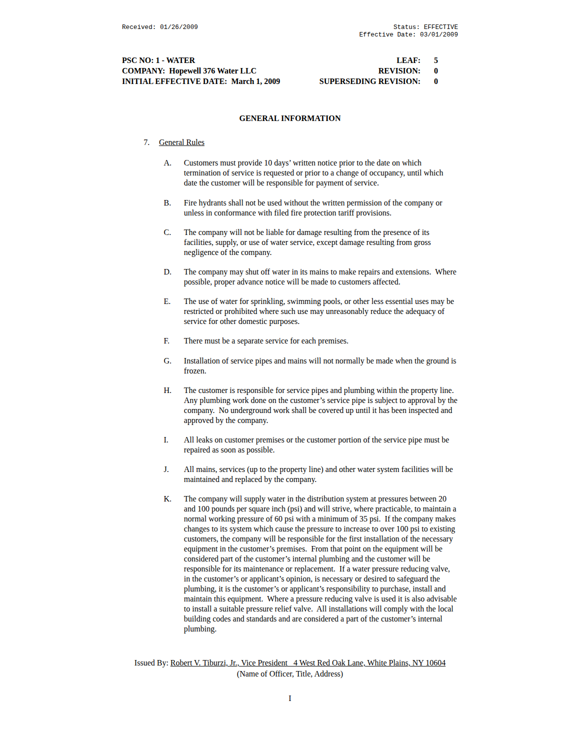Received: 01/26/2009
Status: EFFECTIVE
Effective Date: 03/01/2009
| PSC NO: 1 - WATER | LEAF: | 5 |
| COMPANY: Hopewell 376 Water LLC | REVISION: | 0 |
| INITIAL EFFECTIVE DATE: March 1, 2009 | SUPERSEDING REVISION: | 0 |
GENERAL INFORMATION
7. General Rules
A. Customers must provide 10 days’ written notice prior to the date on which termination of service is requested or prior to a change of occupancy, until which date the customer will be responsible for payment of service.
B. Fire hydrants shall not be used without the written permission of the company or unless in conformance with filed fire protection tariff provisions.
C. The company will not be liable for damage resulting from the presence of its facilities, supply, or use of water service, except damage resulting from gross negligence of the company.
D. The company may shut off water in its mains to make repairs and extensions. Where possible, proper advance notice will be made to customers affected.
E. The use of water for sprinkling, swimming pools, or other less essential uses may be restricted or prohibited where such use may unreasonably reduce the adequacy of service for other domestic purposes.
F. There must be a separate service for each premises.
G. Installation of service pipes and mains will not normally be made when the ground is frozen.
H. The customer is responsible for service pipes and plumbing within the property line. Any plumbing work done on the customer’s service pipe is subject to approval by the company. No underground work shall be covered up until it has been inspected and approved by the company.
I. All leaks on customer premises or the customer portion of the service pipe must be repaired as soon as possible.
J. All mains, services (up to the property line) and other water system facilities will be maintained and replaced by the company.
K. The company will supply water in the distribution system at pressures between 20 and 100 pounds per square inch (psi) and will strive, where practicable, to maintain a normal working pressure of 60 psi with a minimum of 35 psi. If the company makes changes to its system which cause the pressure to increase to over 100 psi to existing customers, the company will be responsible for the first installation of the necessary equipment in the customer’s premises. From that point on the equipment will be considered part of the customer’s internal plumbing and the customer will be responsible for its maintenance or replacement. If a water pressure reducing valve, in the customer’s or applicant’s opinion, is necessary or desired to safeguard the plumbing, it is the customer’s or applicant’s responsibility to purchase, install and maintain this equipment. Where a pressure reducing valve is used it is also advisable to install a suitable pressure relief valve. All installations will comply with the local building codes and standards and are considered a part of the customer’s internal plumbing.
Issued By: Robert V. Tiburzi, Jr., Vice President 4 West Red Oak Lane, White Plains, NY 10604
(Name of Officer, Title, Address)
I